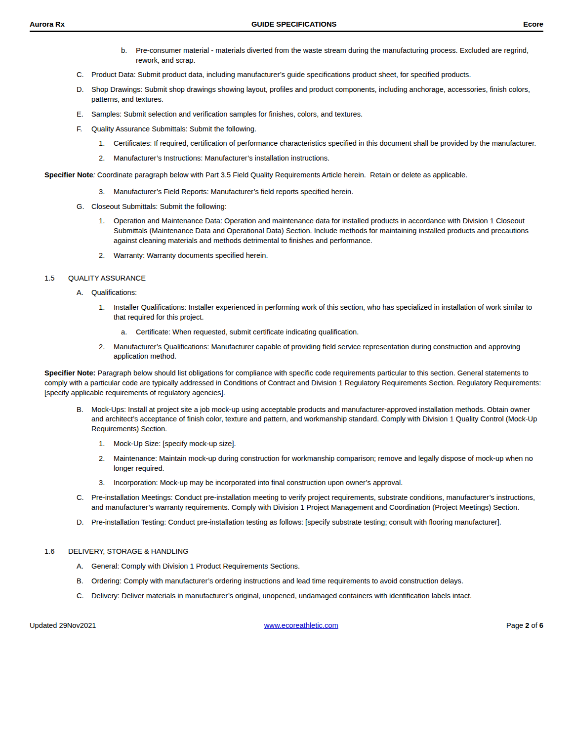Aurora Rx
GUIDE SPECIFICATIONS
Ecore
b.
Pre-consumer material - materials diverted from the waste stream during the manufacturing process. Excluded are regrind, rework, and scrap.
C.
Product Data: Submit product data, including manufacturer’s guide specifications product sheet, for specified products.
D.
Shop Drawings: Submit shop drawings showing layout, profiles and product components, including anchorage, accessories, finish colors, patterns, and textures.
E.
Samples: Submit selection and verification samples for finishes, colors, and textures.
F.
Quality Assurance Submittals: Submit the following.
1.
Certificates: If required, certification of performance characteristics specified in this document shall be provided by the manufacturer.
2.
Manufacturer’s Instructions: Manufacturer’s installation instructions.
Specifier Note: Coordinate paragraph below with Part 3.5 Field Quality Requirements Article herein. Retain or delete as applicable.
3.
Manufacturer’s Field Reports: Manufacturer’s field reports specified herein.
G.
Closeout Submittals: Submit the following:
1.
Operation and Maintenance Data: Operation and maintenance data for installed products in accordance with Division 1 Closeout Submittals (Maintenance Data and Operational Data) Section. Include methods for maintaining installed products and precautions against cleaning materials and methods detrimental to finishes and performance.
2.
Warranty: Warranty documents specified herein.
1.5
QUALITY ASSURANCE
A.
Qualifications:
1.
Installer Qualifications: Installer experienced in performing work of this section, who has specialized in installation of work similar to that required for this project.
a.
Certificate: When requested, submit certificate indicating qualification.
2.
Manufacturer’s Qualifications: Manufacturer capable of providing field service representation during construction and approving application method.
Specifier Note: Paragraph below should list obligations for compliance with specific code requirements particular to this section. General statements to comply with a particular code are typically addressed in Conditions of Contract and Division 1 Regulatory Requirements Section. Regulatory Requirements: [specify applicable requirements of regulatory agencies].
B.
Mock-Ups: Install at project site a job mock-up using acceptable products and manufacturer-approved installation methods. Obtain owner and architect’s acceptance of finish color, texture and pattern, and workmanship standard. Comply with Division 1 Quality Control (Mock-Up Requirements) Section.
1.
Mock-Up Size: [specify mock-up size].
2.
Maintenance: Maintain mock-up during construction for workmanship comparison; remove and legally dispose of mock-up when no longer required.
3.
Incorporation: Mock-up may be incorporated into final construction upon owner’s approval.
C.
Pre-installation Meetings: Conduct pre-installation meeting to verify project requirements, substrate conditions, manufacturer’s instructions, and manufacturer’s warranty requirements. Comply with Division 1 Project Management and Coordination (Project Meetings) Section.
D.
Pre-installation Testing: Conduct pre-installation testing as follows: [specify substrate testing; consult with flooring manufacturer].
1.6
DELIVERY, STORAGE & HANDLING
A.
General: Comply with Division 1 Product Requirements Sections.
B.
Ordering: Comply with manufacturer’s ordering instructions and lead time requirements to avoid construction delays.
C.
Delivery: Deliver materials in manufacturer’s original, unopened, undamaged containers with identification labels intact.
Updated 29Nov2021
www.ecoreathletic.com
Page 2 of 6